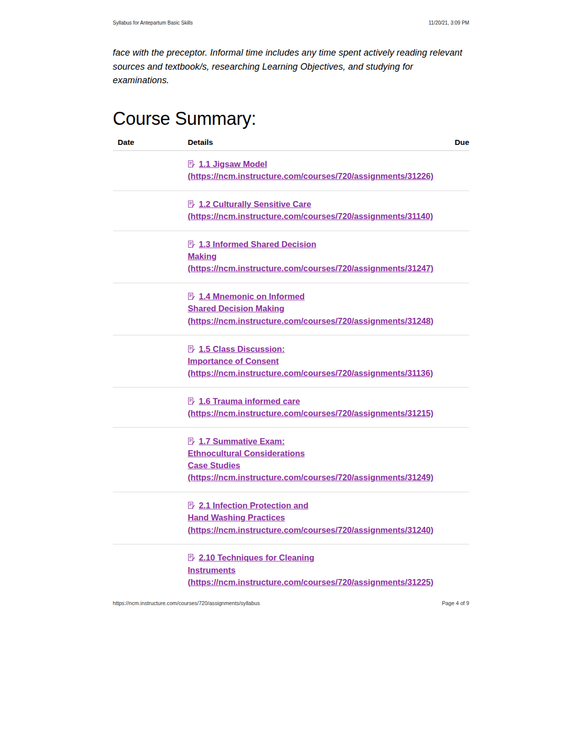Syllabus for Antepartum Basic Skills 11/20/21, 3:09 PM
face with the preceptor. Informal time includes any time spent actively reading relevant sources and textbook/s, researching Learning Objectives, and studying for examinations.
Course Summary:
| Date | Details | Due |
| --- | --- | --- |
| | 1.1 Jigsaw Model (https://ncm.instructure.com/courses/720/assignments/31226) | |
| | 1.2 Culturally Sensitive Care (https://ncm.instructure.com/courses/720/assignments/31140) | |
| | 1.3 Informed Shared Decision Making (https://ncm.instructure.com/courses/720/assignments/31247) | |
| | 1.4 Mnemonic on Informed Shared Decision Making (https://ncm.instructure.com/courses/720/assignments/31248) | |
| | 1.5 Class Discussion: Importance of Consent (https://ncm.instructure.com/courses/720/assignments/31136) | |
| | 1.6 Trauma informed care (https://ncm.instructure.com/courses/720/assignments/31215) | |
| | 1.7 Summative Exam: Ethnocultural Considerations Case Studies (https://ncm.instructure.com/courses/720/assignments/31249) | |
| | 2.1 Infection Protection and Hand Washing Practices (https://ncm.instructure.com/courses/720/assignments/31240) | |
| | 2.10 Techniques for Cleaning Instruments (https://ncm.instructure.com/courses/720/assignments/31225) | |
https://ncm.instructure.com/courses/720/assignments/syllabus Page 4 of 9